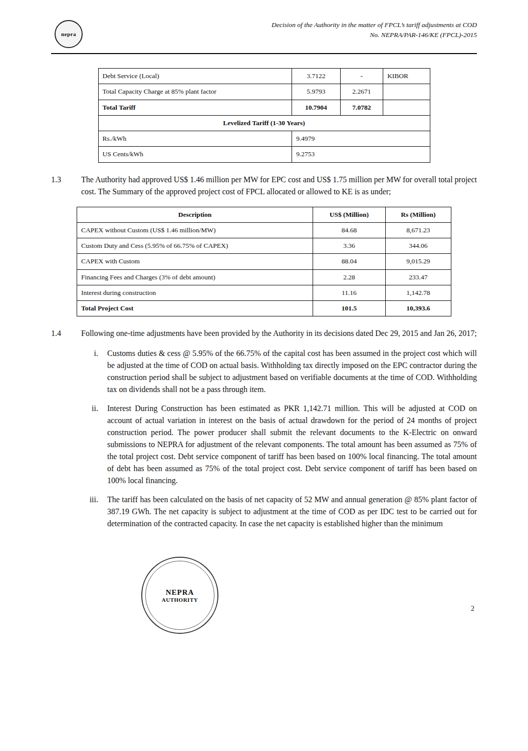nepra
Decision of the Authority in the matter of FPCL’s tariff adjustments at COD
No. NEPRA/PAR-146/KE (FPCL)-2015
| Debt Service (Local) | 3.7122 | - | KIBOR |
| Total Capacity Charge at 85% plant factor | 5.9793 | 2.2671 | |
| Total Tariff | 10.7904 | 7.0782 | |
| Levelized Tariff (1-30 Years) |
| Rs./kWh | 9.4979 |
| US Cents/kWh | 9.2753 |
1.3
The Authority had approved US$ 1.46 million per MW for EPC cost and US$ 1.75 million per MW for overall total project cost. The Summary of the approved project cost of FPCL allocated or allowed to KE is as under;
| Description | US$ (Million) | Rs (Million) |
| --- | --- | --- |
| CAPEX without Custom (US$ 1.46 million/MW) | 84.68 | 8,671.23 |
| Custom Duty and Cess (5.95% of 66.75% of CAPEX) | 3.36 | 344.06 |
| CAPEX with Custom | 88.04 | 9,015.29 |
| Financing Fees and Charges (3% of debt amount) | 2.28 | 233.47 |
| Interest during construction | 11.16 | 1,142.78 |
| Total Project Cost | 101.5 | 10,393.6 |
1.4
Following one-time adjustments have been provided by the Authority in its decisions dated Dec 29, 2015 and Jan 26, 2017;
Customs duties & cess @ 5.95% of the 66.75% of the capital cost has been assumed in the project cost which will be adjusted at the time of COD on actual basis. Withholding tax directly imposed on the EPC contractor during the construction period shall be subject to adjustment based on verifiable documents at the time of COD. Withholding tax on dividends shall not be a pass through item.
Interest During Construction has been estimated as PKR 1,142.71 million. This will be adjusted at COD on account of actual variation in interest on the basis of actual drawdown for the period of 24 months of project construction period. The power producer shall submit the relevant documents to the K-Electric on onward submissions to NEPRA for adjustment of the relevant components. The total amount has been assumed as 75% of the total project cost. Debt service component of tariff has been based on 100% local financing. The total amount of debt has been assumed as 75% of the total project cost. Debt service component of tariff has been based on 100% local financing.
The tariff has been calculated on the basis of net capacity of 52 MW and annual generation @ 85% plant factor of 387.19 GWh. The net capacity is subject to adjustment at the time of COD as per IDC test to be carried out for determination of the contracted capacity. In case the net capacity is established higher than the minimum
NEPRA
AUTHORITY
2